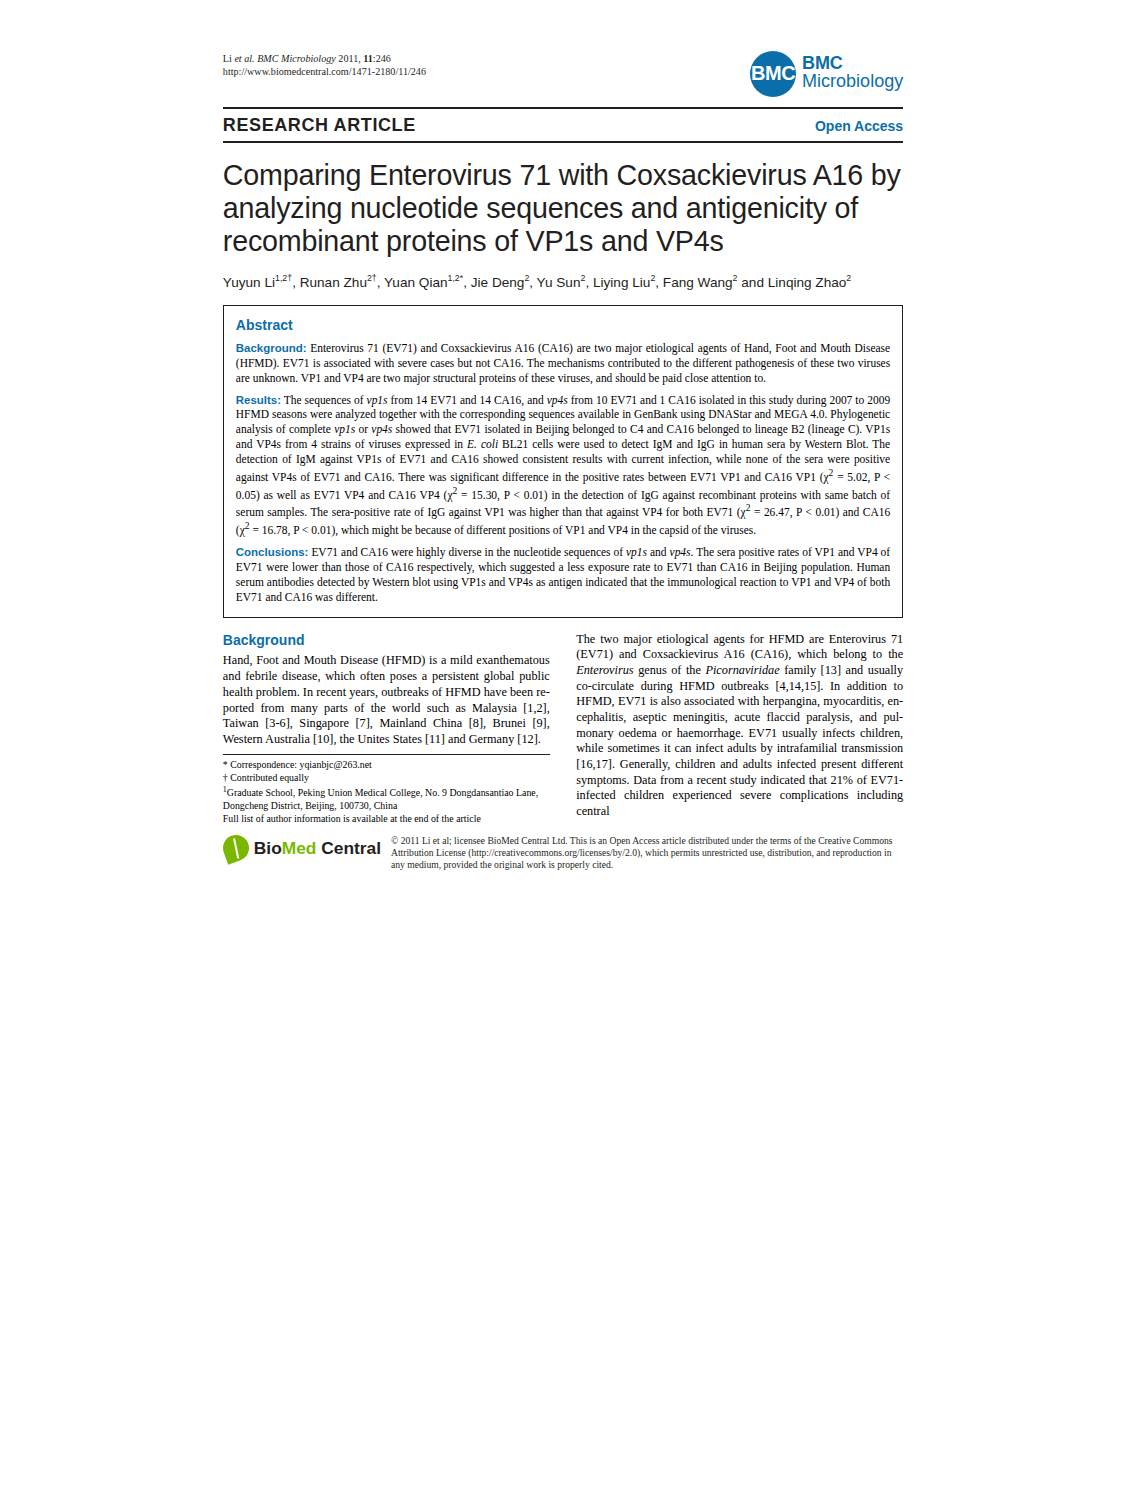Li et al. BMC Microbiology 2011, 11:246
http://www.biomedcentral.com/1471-2180/11/246
BMC
BMC
Microbiology
RESEARCH ARTICLE
Open Access
Comparing Enterovirus 71 with Coxsackievirus A16 by analyzing nucleotide sequences and antigenicity of recombinant proteins of VP1s and VP4s
Yuyun Li1,2†, Runan Zhu2†, Yuan Qian1,2*, Jie Deng2, Yu Sun2, Liying Liu2, Fang Wang2 and Linqing Zhao2
Abstract
Background: Enterovirus 71 (EV71) and Coxsackievirus A16 (CA16) are two major etiological agents of Hand, Foot and Mouth Disease (HFMD). EV71 is associated with severe cases but not CA16. The mechanisms contributed to the different pathogenesis of these two viruses are unknown. VP1 and VP4 are two major structural proteins of these viruses, and should be paid close attention to.
Results: The sequences of vp1s from 14 EV71 and 14 CA16, and vp4s from 10 EV71 and 1 CA16 isolated in this study during 2007 to 2009 HFMD seasons were analyzed together with the corresponding sequences available in GenBank using DNAStar and MEGA 4.0. Phylogenetic analysis of complete vp1s or vp4s showed that EV71 isolated in Beijing belonged to C4 and CA16 belonged to lineage B2 (lineage C). VP1s and VP4s from 4 strains of viruses expressed in E. coli BL21 cells were used to detect IgM and IgG in human sera by Western Blot. The detection of IgM against VP1s of EV71 and CA16 showed consistent results with current infection, while none of the sera were positive against VP4s of EV71 and CA16. There was significant difference in the positive rates between EV71 VP1 and CA16 VP1 (χ2 = 5.02, P < 0.05) as well as EV71 VP4 and CA16 VP4 (χ2 = 15.30, P < 0.01) in the detection of IgG against recombinant proteins with same batch of serum samples. The sera-positive rate of IgG against VP1 was higher than that against VP4 for both EV71 (χ2 = 26.47, P < 0.01) and CA16 (χ2 = 16.78, P < 0.01), which might be because of different positions of VP1 and VP4 in the capsid of the viruses.
Conclusions: EV71 and CA16 were highly diverse in the nucleotide sequences of vp1s and vp4s. The sera positive rates of VP1 and VP4 of EV71 were lower than those of CA16 respectively, which suggested a less exposure rate to EV71 than CA16 in Beijing population. Human serum antibodies detected by Western blot using VP1s and VP4s as antigen indicated that the immunological reaction to VP1 and VP4 of both EV71 and CA16 was different.
Background
Hand, Foot and Mouth Disease (HFMD) is a mild exanthematous and febrile disease, which often poses a persistent global public health problem. In recent years, outbreaks of HFMD have been reported from many parts of the world such as Malaysia [1,2], Taiwan [3-6], Singapore [7], Mainland China [8], Brunei [9], Western Australia [10], the Unites States [11] and Germany [12].
* Correspondence: yqianbjc@263.net
† Contributed equally
1Graduate School, Peking Union Medical College, No. 9 Dongdansantiao Lane, Dongcheng District, Beijing, 100730, China
Full list of author information is available at the end of the article
The two major etiological agents for HFMD are Enterovirus 71 (EV71) and Coxsackievirus A16 (CA16), which belong to the Enterovirus genus of the Picornaviridae family [13] and usually co-circulate during HFMD outbreaks [4,14,15]. In addition to HFMD, EV71 is also associated with herpangina, myocarditis, encephalitis, aseptic meningitis, acute flaccid paralysis, and pulmonary oedema or haemorrhage. EV71 usually infects children, while sometimes it can infect adults by intrafamilial transmission [16,17]. Generally, children and adults infected present different symptoms. Data from a recent study indicated that 21% of EV71-infected children experienced severe complications including central
Bio Med Central
© 2011 Li et al; licensee BioMed Central Ltd. This is an Open Access article distributed under the terms of the Creative Commons Attribution License (http://creativecommons.org/licenses/by/2.0), which permits unrestricted use, distribution, and reproduction in any medium, provided the original work is properly cited.